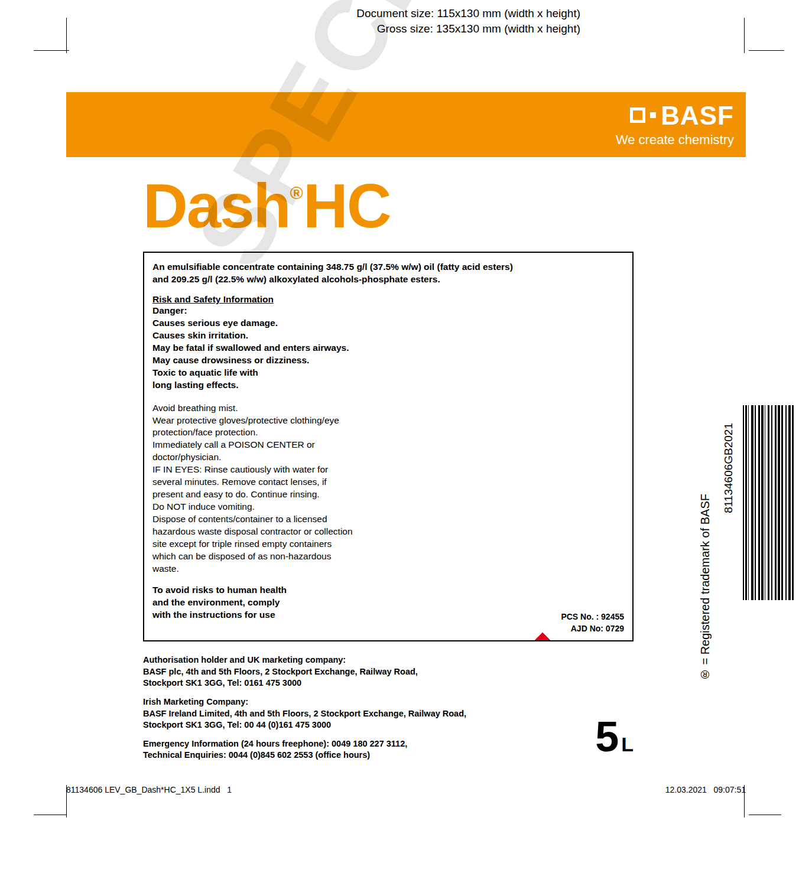Document size: 115x130 mm (width x height)
Gross size: 135x130 mm (width x height)
SPECIMEN
BASF
We create chemistry
Dash®HC
An emulsifiable concentrate containing 348.75 g/l (37.5% w/w) oil (fatty acid esters) and 209.25 g/l (22.5% w/w) alkoxylated alcohols-phosphate esters.
Risk and Safety Information
Danger:
Causes serious eye damage.
Causes skin irritation.
May be fatal if swallowed and enters airways.
May cause drowsiness or dizziness.
Toxic to aquatic life with
long lasting effects.
Avoid breathing mist.
Wear protective gloves/protective clothing/eye protection/face protection.
Immediately call a POISON CENTER or doctor/physician.
IF IN EYES: Rinse cautiously with water for several minutes. Remove contact lenses, if present and easy to do. Continue rinsing.
Do NOT induce vomiting.
Dispose of contents/container to a licensed hazardous waste disposal contractor or collection site except for triple rinsed empty containers which can be disposed of as non-hazardous waste.
To avoid risks to human health and the environment, comply with the instructions for use
PCS No. : 92455
AJD No: 0729
☠
!
⚠
🌿
Authorisation holder and UK marketing company:
BASF plc, 4th and 5th Floors, 2 Stockport Exchange, Railway Road,
Stockport SK1 3GG, Tel: 0161 475 3000
Irish Marketing Company:
BASF Ireland Limited, 4th and 5th Floors, 2 Stockport Exchange, Railway Road,
Stockport SK1 3GG, Tel: 00 44 (0)161 475 3000
Emergency Information (24 hours freephone): 0049 180 227 3112,
Technical Enquiries: 0044 (0)845 602 2553 (office hours)
5L
® = Registered trademark of BASF
81134606GB2021
81134606 LEV_GB_Dash*HC_1X5 L.indd 1
12.03.2021 09:07:51